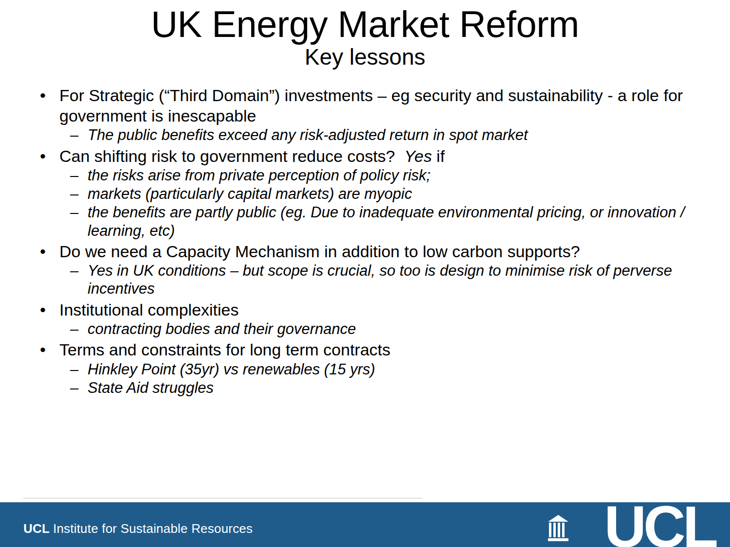UK Energy Market Reform
Key lessons
For Strategic (“Third Domain”) investments – eg security and sustainability - a role for government is inescapable
The public benefits exceed any risk-adjusted return in spot market
Can shifting risk to government reduce costs? Yes if
the risks arise from private perception of policy risk;
markets (particularly capital markets) are myopic
the benefits are partly public (eg. Due to inadequate environmental pricing, or innovation / learning, etc)
Do we need a Capacity Mechanism in addition to low carbon supports?
Yes in UK conditions – but scope is crucial, so too is design to minimise risk of perverse incentives
Institutional complexities
contracting bodies and their governance
Terms and constraints for long term contracts
Hinkley Point (35yr) vs renewables (15 yrs)
State Aid struggles
UCL Institute for Sustainable Resources
UCL